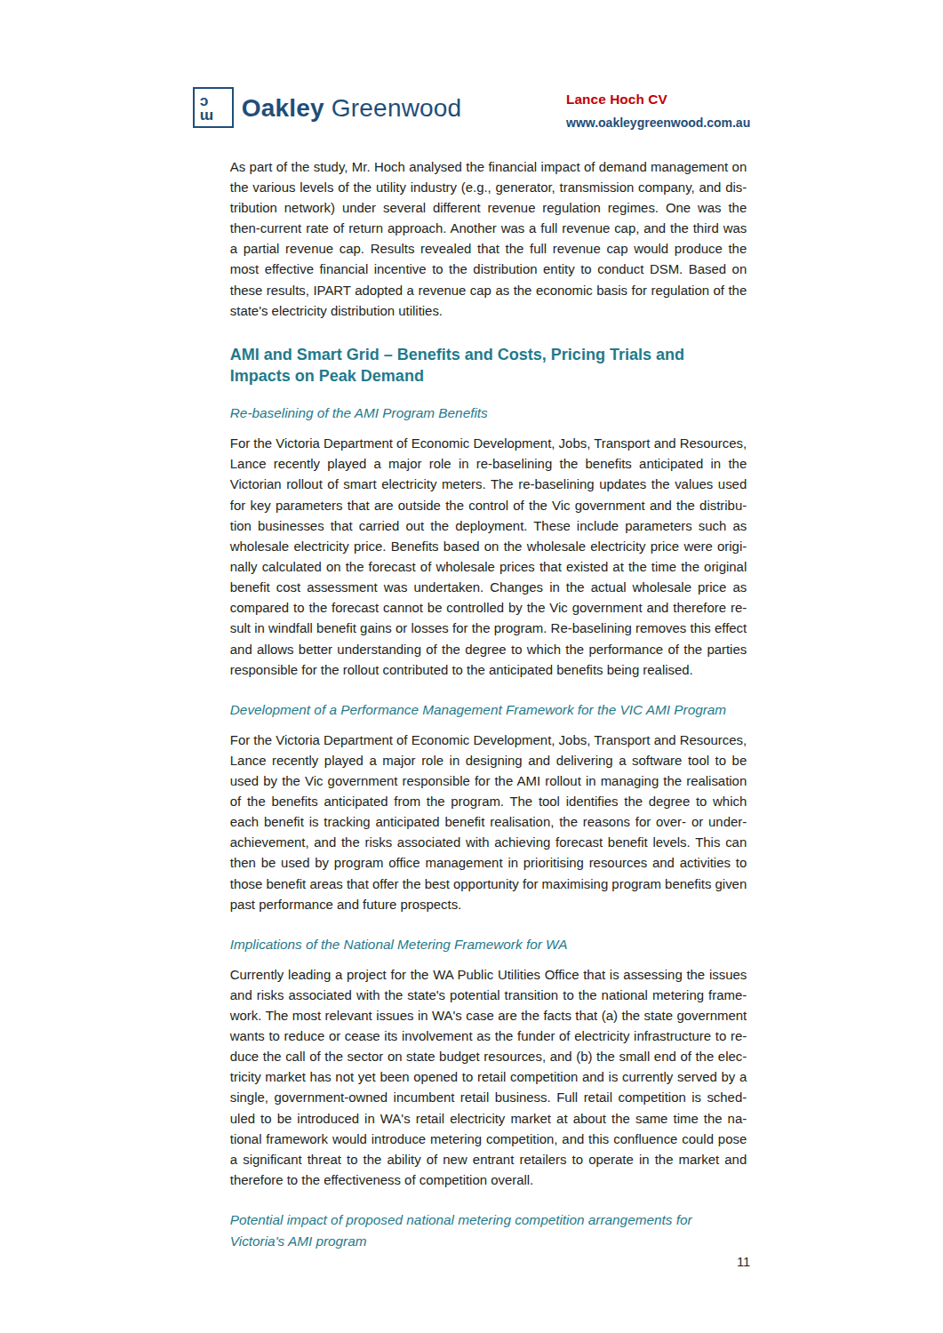ɔ ɯ
Oakley Greenwood
Lance Hoch CV
www.oakleygreenwood.com.au
As part of the study, Mr. Hoch analysed the financial impact of demand management on the various levels of the utility industry (e.g., generator, transmission company, and distribution network) under several different revenue regulation regimes. One was the then-current rate of return approach. Another was a full revenue cap, and the third was a partial revenue cap. Results revealed that the full revenue cap would produce the most effective financial incentive to the distribution entity to conduct DSM. Based on these results, IPART adopted a revenue cap as the economic basis for regulation of the state's electricity distribution utilities.
AMI and Smart Grid – Benefits and Costs, Pricing Trials and Impacts on Peak Demand
Re-baselining of the AMI Program Benefits
For the Victoria Department of Economic Development, Jobs, Transport and Resources, Lance recently played a major role in re-baselining the benefits anticipated in the Victorian rollout of smart electricity meters. The re-baselining updates the values used for key parameters that are outside the control of the Vic government and the distribution businesses that carried out the deployment. These include parameters such as wholesale electricity price. Benefits based on the wholesale electricity price were originally calculated on the forecast of wholesale prices that existed at the time the original benefit cost assessment was undertaken. Changes in the actual wholesale price as compared to the forecast cannot be controlled by the Vic government and therefore result in windfall benefit gains or losses for the program. Re-baselining removes this effect and allows better understanding of the degree to which the performance of the parties responsible for the rollout contributed to the anticipated benefits being realised.
Development of a Performance Management Framework for the VIC AMI Program
For the Victoria Department of Economic Development, Jobs, Transport and Resources, Lance recently played a major role in designing and delivering a software tool to be used by the Vic government responsible for the AMI rollout in managing the realisation of the benefits anticipated from the program. The tool identifies the degree to which each benefit is tracking anticipated benefit realisation, the reasons for over- or under-achievement, and the risks associated with achieving forecast benefit levels. This can then be used by program office management in prioritising resources and activities to those benefit areas that offer the best opportunity for maximising program benefits given past performance and future prospects.
Implications of the National Metering Framework for WA
Currently leading a project for the WA Public Utilities Office that is assessing the issues and risks associated with the state's potential transition to the national metering framework. The most relevant issues in WA's case are the facts that (a) the state government wants to reduce or cease its involvement as the funder of electricity infrastructure to reduce the call of the sector on state budget resources, and (b) the small end of the electricity market has not yet been opened to retail competition and is currently served by a single, government-owned incumbent retail business. Full retail competition is scheduled to be introduced in WA's retail electricity market at about the same time the national framework would introduce metering competition, and this confluence could pose a significant threat to the ability of new entrant retailers to operate in the market and therefore to the effectiveness of competition overall.
Potential impact of proposed national metering competition arrangements for Victoria's AMI program
11